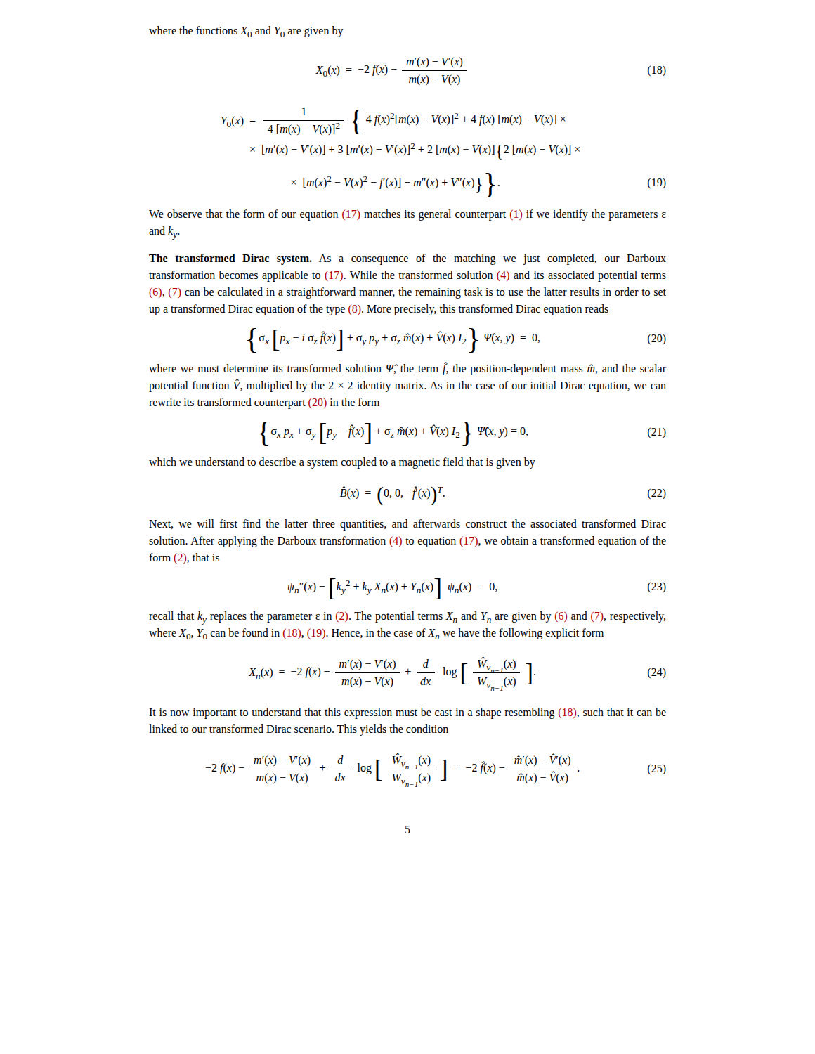where the functions X0 and Y0 are given by
| X 0 ( x ) | = | −2 f ( x ) − m ′( x ) − V ′( x ) m ( x ) − V ( x ) |
(18)
| Y 0 ( x ) | = | 1 4 [ m ( x ) − V ( x )] 2 { 4 f ( x ) 2 [ m ( x ) − V ( x )] 2 + 4 f ( x ) [ m ( x ) − V ( x )] × |
| | × | [ m ′( x ) − V ′( x )] + 3 [ m ′( x ) − V ′( x )] 2 + 2 [ m ( x ) − V ( x )] { 2 [ m ( x ) − V ( x )] × |
| | × | [ m ( x ) 2 − V ( x ) 2 − f ′( x )] − m ″( x ) + V ″( x ) } } . |
(19)
We observe that the form of our equation (17) matches its general counterpart (1) if we identify the parameters ε and ky.
The transformed Dirac system. As a consequence of the matching we just completed, our Darboux transformation becomes applicable to (17). While the transformed solution (4) and its associated potential terms (6), (7) can be calculated in a straightforward manner, the remaining task is to use the latter results in order to set up a transformed Dirac equation of the type (8). More precisely, this transformed Dirac equation reads
{σx [px − i σz f̂(x)] + σy py + σz m̂(x) + V̂(x) I2} Ψ̂(x, y) = 0,
(20)
where we must determine its transformed solution Ψ̂, the term f̂, the position-dependent mass m̂, and the scalar potential function V̂, multiplied by the 2 × 2 identity matrix. As in the case of our initial Dirac equation, we can rewrite its transformed counterpart (20) in the form
{σx px + σy [py − f̂(x)] + σz m̂(x) + V̂(x) I2} Ψ̂(x, y) = 0,
(21)
which we understand to describe a system coupled to a magnetic field that is given by
| B̂ ( x ) | = | ( 0, 0, − f̂ ′( x ) ) T . |
(22)
Next, we will first find the latter three quantities, and afterwards construct the associated transformed Dirac solution. After applying the Darboux transformation (4) to equation (17), we obtain a transformed equation of the form (2), that is
ψn″(x) − [ky2 + ky Xn(x) + Yn(x)] ψn(x) = 0,
(23)
recall that ky replaces the parameter ε in (2). The potential terms Xn and Yn are given by (6) and (7), respectively, where X0, Y0 can be found in (18), (19). Hence, in the case of Xn we have the following explicit form
| X n ( x ) | = | −2 f ( x ) − m ′( x ) − V ′( x ) m ( x ) − V ( x ) + d dx log [ Ŵ v n−1 ( x ) W v n−1 ( x ) ] . |
(24)
It is now important to understand that this expression must be cast in a shape resembling (18), such that it can be linked to our transformed Dirac scenario. This yields the condition
| −2 f ( x ) − m ′( x ) − V ′( x ) m ( x ) − V ( x ) + d dx log [ Ŵ v n−1 ( x ) W v n−1 ( x ) ] | = | −2 f̂ ( x ) − m̂ ′( x ) − V̂ ′( x ) m̂ ( x ) − V̂ ( x ) . |
(25)
5